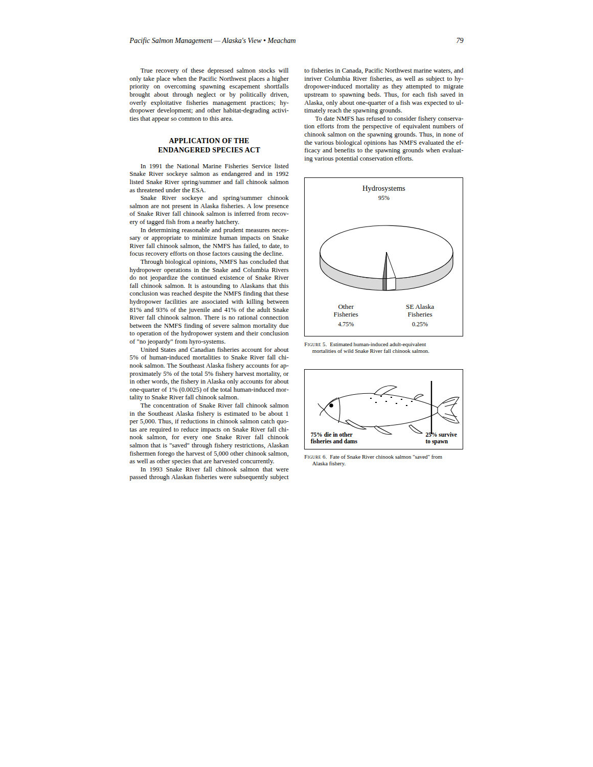Pacific Salmon Management — Alaska's View • Meacham
79
True recovery of these depressed salmon stocks will only take place when the Pacific Northwest places a higher priority on overcoming spawning escapement shortfalls brought about through neglect or by politically driven, overly exploitative fisheries management practices; hydropower development; and other habitat-degrading activities that appear so common to this area.
APPLICATION OF THE
ENDANGERED SPECIES ACT
In 1991 the National Marine Fisheries Service listed Snake River sockeye salmon as endangered and in 1992 listed Snake River spring/summer and fall chinook salmon as threatened under the ESA.
Snake River sockeye and spring/summer chinook salmon are not present in Alaska fisheries. A low presence of Snake River fall chinook salmon is inferred from recovery of tagged fish from a nearby hatchery.
In determining reasonable and prudent measures necessary or appropriate to minimize human impacts on Snake River fall chinook salmon, the NMFS has failed, to date, to focus recovery efforts on those factors causing the decline.
Through biological opinions, NMFS has concluded that hydropower operations in the Snake and Columbia Rivers do not jeopardize the continued existence of Snake River fall chinook salmon. It is astounding to Alaskans that this conclusion was reached despite the NMFS finding that these hydropower facilities are associated with killing between 81% and 93% of the juvenile and 41% of the adult Snake River fall chinook salmon. There is no rational connection between the NMFS finding of severe salmon mortality due to operation of the hydropower system and their conclusion of "no jeopardy" from hyro-systems.
United States and Canadian fisheries account for about 5% of human-induced mortalities to Snake River fall chinook salmon. The Southeast Alaska fishery accounts for approximately 5% of the total 5% fishery harvest mortality, or in other words, the fishery in Alaska only accounts for about one-quarter of 1% (0.0025) of the total human-induced mortality to Snake River fall chinook salmon.
The concentration of Snake River fall chinook salmon in the Southeast Alaska fishery is estimated to be about 1 per 5,000. Thus, if reductions in chinook salmon catch quotas are required to reduce impacts on Snake River fall chinook salmon, for every one Snake River fall chinook salmon that is "saved" through fishery restrictions, Alaskan fishermen forego the harvest of 5,000 other chinook salmon, as well as other species that are harvested concurrently.
In 1993 Snake River fall chinook salmon that were passed through Alaskan fisheries were subsequently subject to fisheries in Canada, Pacific Northwest marine waters, and inriver Columbia River fisheries, as well as subject to hydropower-induced mortality as they attempted to migrate upstream to spawning beds. Thus, for each fish saved in Alaska, only about one-quarter of a fish was expected to ultimately reach the spawning grounds.
To date NMFS has refused to consider fishery conservation efforts from the perspective of equivalent numbers of chinook salmon on the spawning grounds. Thus, in none of the various biological opinions has NMFS evaluated the efficacy and benefits to the spawning grounds when evaluating various potential conservation efforts.
Hydrosystems
95%
Other
Fisheries
4.75%
SE Alaska
Fisheries
0.25%
Figure 5. Estimated human-induced adult-equivalent mortalities of wild Snake River fall chinook salmon.
75% die in other
fisheries and dams
25% survive
to spawn
Figure 6. Fate of Snake River chinook salmon "saved" from Alaska fishery.